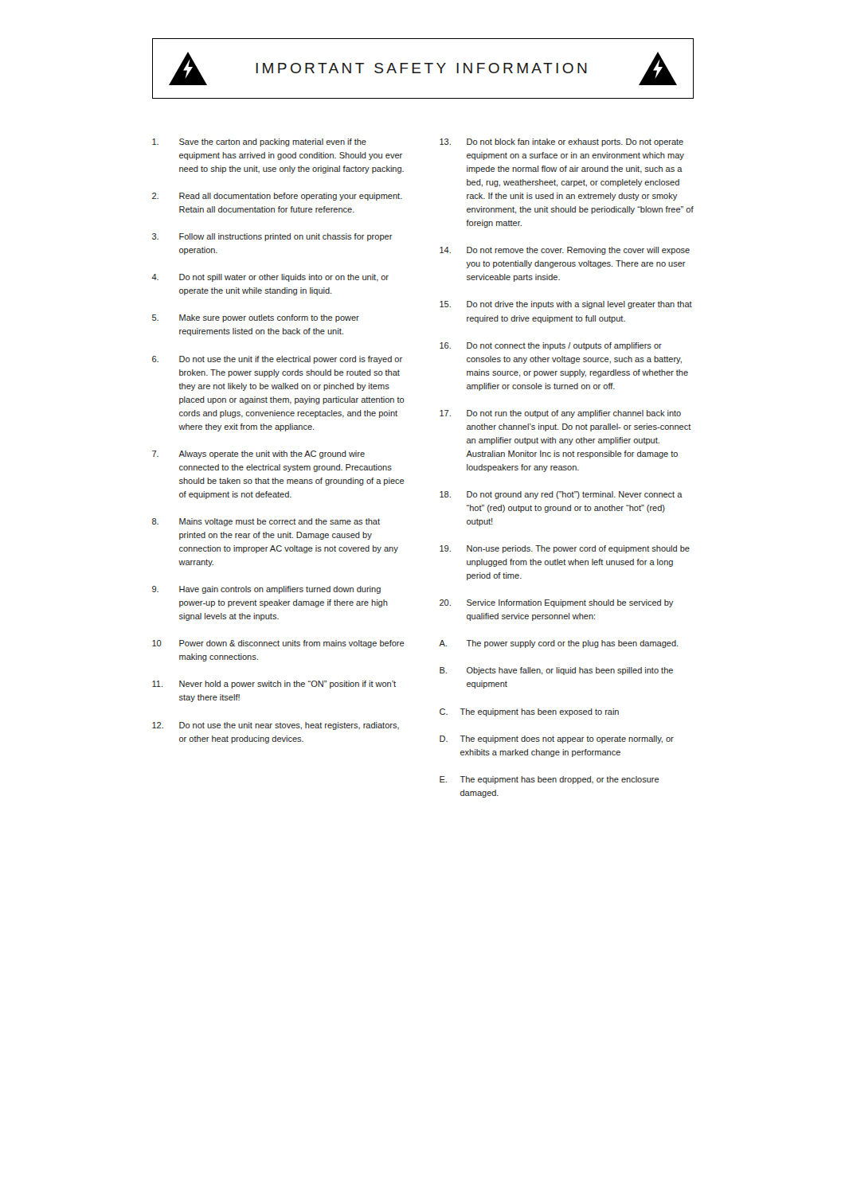IMPORTANT SAFETY INFORMATION
1. Save the carton and packing material even if the equipment has arrived in good condition. Should you ever need to ship the unit, use only the original factory packing.
2. Read all documentation before operating your equipment. Retain all documentation for future reference.
3. Follow all instructions printed on unit chassis for proper operation.
4. Do not spill water or other liquids into or on the unit, or operate the unit while standing in liquid.
5. Make sure power outlets conform to the power requirements listed on the back of the unit.
6. Do not use the unit if the electrical power cord is frayed or broken. The power supply cords should be routed so that they are not likely to be walked on or pinched by items placed upon or against them, paying particular attention to cords and plugs, convenience receptacles, and the point where they exit from the appliance.
7. Always operate the unit with the AC ground wire connected to the electrical system ground. Precautions should be taken so that the means of grounding of a piece of equipment is not defeated.
8. Mains voltage must be correct and the same as that printed on the rear of the unit. Damage caused by connection to improper AC voltage is not covered by any warranty.
9. Have gain controls on amplifiers turned down during power-up to prevent speaker damage if there are high signal levels at the inputs.
10 Power down & disconnect units from mains voltage before making connections.
11. Never hold a power switch in the “ON” position if it won’t stay there itself!
12. Do not use the unit near stoves, heat registers, radiators, or other heat producing devices.
13. Do not block fan intake or exhaust ports. Do not operate equipment on a surface or in an environment which may impede the normal flow of air around the unit, such as a bed, rug, weathersheet, carpet, or completely enclosed rack. If the unit is used in an extremely dusty or smoky environment, the unit should be periodically “blown free” of foreign matter.
14. Do not remove the cover. Removing the cover will expose you to potentially dangerous voltages. There are no user serviceable parts inside.
15. Do not drive the inputs with a signal level greater than that required to drive equipment to full output.
16. Do not connect the inputs / outputs of amplifiers or consoles to any other voltage source, such as a battery, mains source, or power supply, regardless of whether the amplifier or console is turned on or off.
17. Do not run the output of any amplifier channel back into another channel’s input. Do not parallel- or series-connect an amplifier output with any other amplifier output. Australian Monitor Inc is not responsible for damage to loudspeakers for any reason.
18. Do not ground any red (”hot”) terminal. Never connect a “hot” (red) output to ground or to another “hot” (red) output!
19. Non-use periods. The power cord of equipment should be unplugged from the outlet when left unused for a long period of time.
20. Service Information Equipment should be serviced by qualified service personnel when:
A. The power supply cord or the plug has been damaged.
B. Objects have fallen, or liquid has been spilled into the equipment
C. The equipment has been exposed to rain
D. The equipment does not appear to operate normally, or exhibits a marked change in performance
E. The equipment has been dropped, or the enclosure damaged.